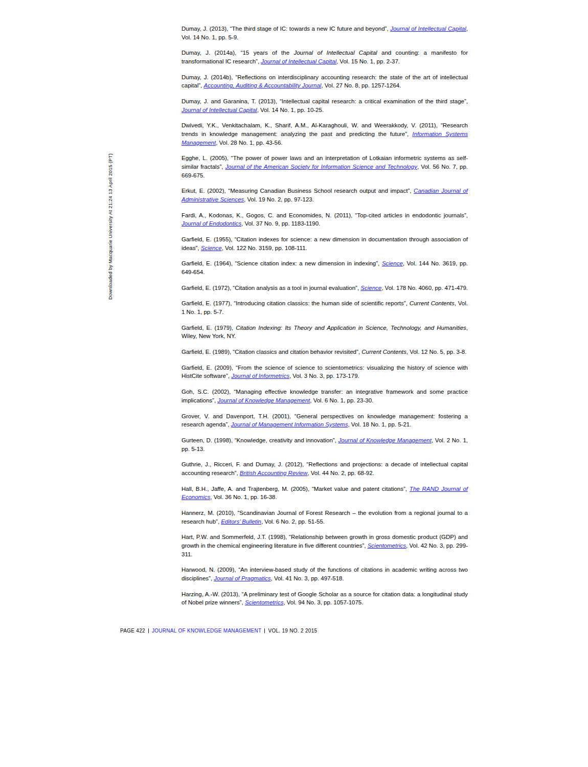Downloaded by Macquarie University At 21:24 13 April 2015 (PT)
Dumay, J. (2013), “The third stage of IC: towards a new IC future and beyond”, Journal of Intellectual Capital, Vol. 14 No. 1, pp. 5-9.
Dumay, J. (2014a), “15 years of the Journal of Intellectual Capital and counting: a manifesto for transformational IC research”, Journal of Intellectual Capital, Vol. 15 No. 1, pp. 2-37.
Dumay, J. (2014b), “Reflections on interdisciplinary accounting research: the state of the art of intellectual capital”, Accounting, Auditing & Accountability Journal, Vol. 27 No. 8, pp. 1257-1264.
Dumay, J. and Garanina, T. (2013), “Intellectual capital research: a critical examination of the third stage”, Journal of Intellectual Capital, Vol. 14 No. 1, pp. 10-25.
Dwivedi, Y.K., Venkitachalam, K., Sharif, A.M., Al-Karaghouli, W. and Weerakkody, V. (2011), “Research trends in knowledge management: analyzing the past and predicting the future”, Information Systems Management, Vol. 28 No. 1, pp. 43-56.
Egghe, L. (2005), “The power of power laws and an interpretation of Lotkaian informetric systems as self-similar fractals”, Journal of the American Society for Information Science and Technology, Vol. 56 No. 7, pp. 669-675.
Erkut, E. (2002), “Measuring Canadian Business School research output and impact”, Canadian Journal of Administrative Sciences, Vol. 19 No. 2, pp. 97-123.
Fardi, A., Kodonas, K., Gogos, C. and Economides, N. (2011), “Top-cited articles in endodontic journals”, Journal of Endodontics, Vol. 37 No. 9, pp. 1183-1190.
Garfield, E. (1955), “Citation indexes for science: a new dimension in documentation through association of ideas”, Science, Vol. 122 No. 3159, pp. 108-111.
Garfield, E. (1964), “Science citation index: a new dimension in indexing”, Science, Vol. 144 No. 3619, pp. 649-654.
Garfield, E. (1972), “Citation analysis as a tool in journal evaluation”, Science, Vol. 178 No. 4060, pp. 471-479.
Garfield, E. (1977), “Introducing citation classics: the human side of scientific reports”, Current Contents, Vol. 1 No. 1, pp. 5-7.
Garfield, E. (1979), Citation Indexing: Its Theory and Application in Science, Technology, and Humanities, Wiley, New York, NY.
Garfield, E. (1989), “Citation classics and citation behavior revisited”, Current Contents, Vol. 12 No. 5, pp. 3-8.
Garfield, E. (2009), “From the science of science to scientometrics: visualizing the history of science with HistCite software”, Journal of Informetrics, Vol. 3 No. 3, pp. 173-179.
Goh, S.C. (2002), “Managing effective knowledge transfer: an integrative framework and some practice implications”, Journal of Knowledge Management, Vol. 6 No. 1, pp. 23-30.
Grover, V. and Davenport, T.H. (2001), “General perspectives on knowledge management: fostering a research agenda”, Journal of Management Information Systems, Vol. 18 No. 1, pp. 5-21.
Gurteen, D. (1998), “Knowledge, creativity and innovation”, Journal of Knowledge Management, Vol. 2 No. 1, pp. 5-13.
Guthrie, J., Ricceri, F. and Dumay, J. (2012), “Reflections and projections: a decade of intellectual capital accounting research”, British Accounting Review, Vol. 44 No. 2, pp. 68-92.
Hall, B.H., Jaffe, A. and Trajtenberg, M. (2005), “Market value and patent citations”, The RAND Journal of Economics, Vol. 36 No. 1, pp. 16-38.
Hannerz, M. (2010), “Scandinavian Journal of Forest Research – the evolution from a regional journal to a research hub”, Editors’ Bulletin, Vol. 6 No. 2, pp. 51-55.
Hart, P.W. and Sommerfeld, J.T. (1998), “Relationship between growth in gross domestic product (GDP) and growth in the chemical engineering literature in five different countries”, Scientometrics, Vol. 42 No. 3, pp. 299-311.
Harwood, N. (2009), “An interview-based study of the functions of citations in academic writing across two disciplines”, Journal of Pragmatics, Vol. 41 No. 3, pp. 497-518.
Harzing, A.-W. (2013), “A preliminary test of Google Scholar as a source for citation data: a longitudinal study of Nobel prize winners”, Scientometrics, Vol. 94 No. 3, pp. 1057-1075.
PAGE 422 JOURNAL OF KNOWLEDGE MANAGEMENT VOL. 19 NO. 2 2015